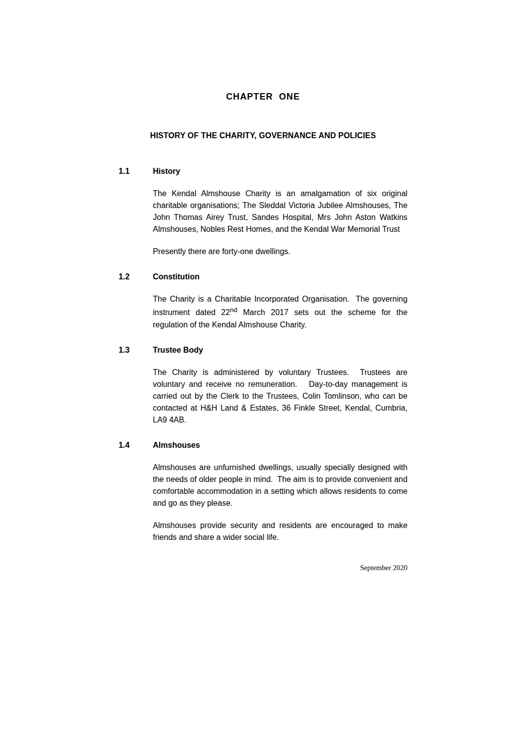CHAPTER ONE
HISTORY OF THE CHARITY, GOVERNANCE AND POLICIES
1.1
History
The Kendal Almshouse Charity is an amalgamation of six original charitable organisations; The Sleddal Victoria Jubilee Almshouses, The John Thomas Airey Trust, Sandes Hospital, Mrs John Aston Watkins Almshouses, Nobles Rest Homes, and the Kendal War Memorial Trust
Presently there are forty-one dwellings.
1.2
Constitution
The Charity is a Charitable Incorporated Organisation. The governing instrument dated 22nd March 2017 sets out the scheme for the regulation of the Kendal Almshouse Charity.
1.3
Trustee Body
The Charity is administered by voluntary Trustees. Trustees are voluntary and receive no remuneration. Day-to-day management is carried out by the Clerk to the Trustees, Colin Tomlinson, who can be contacted at H&H Land & Estates, 36 Finkle Street, Kendal, Cumbria, LA9 4AB.
1.4
Almshouses
Almshouses are unfurnished dwellings, usually specially designed with the needs of older people in mind. The aim is to provide convenient and comfortable accommodation in a setting which allows residents to come and go as they please.
Almshouses provide security and residents are encouraged to make friends and share a wider social life.
September 2020